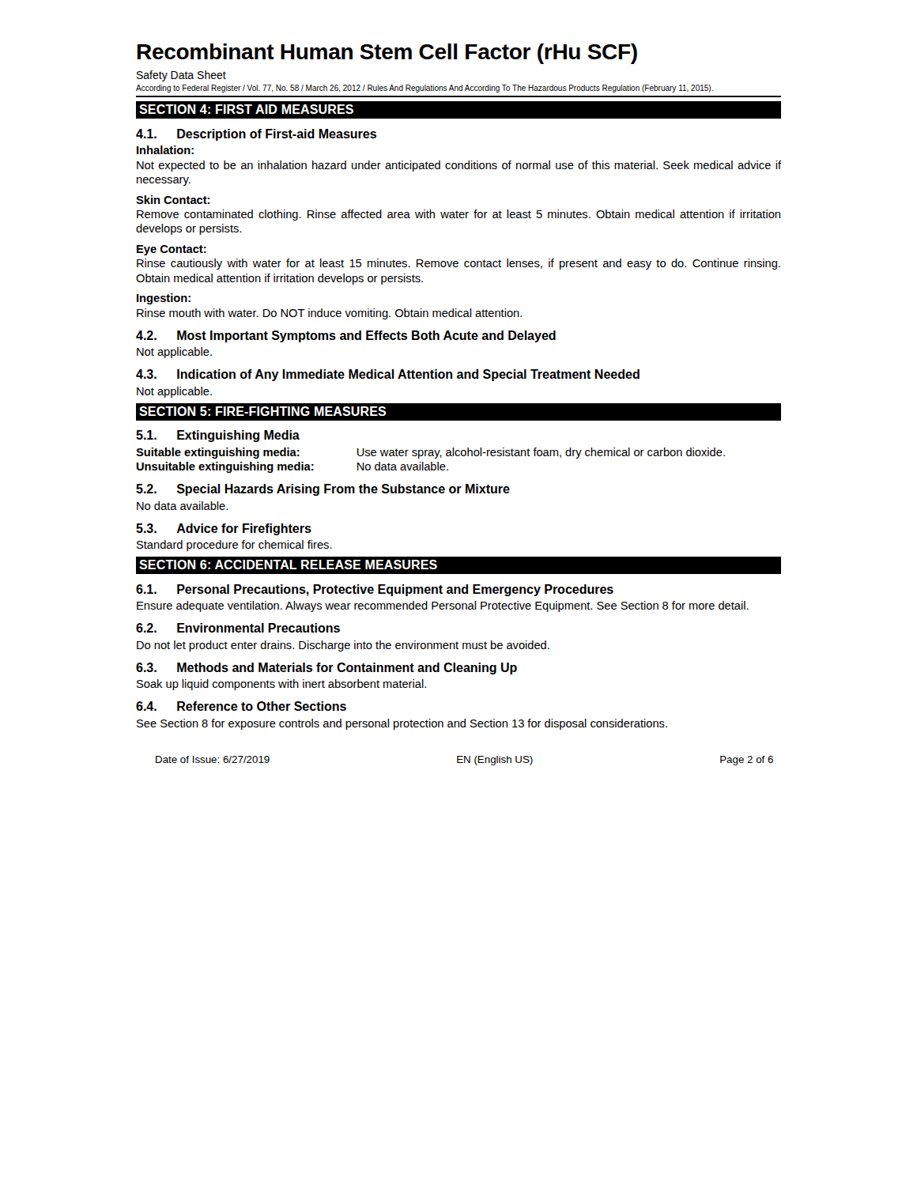Recombinant Human Stem Cell Factor (rHu SCF)
Safety Data Sheet
According to Federal Register / Vol. 77, No. 58 / March 26, 2012 / Rules And Regulations And According To The Hazardous Products Regulation (February 11, 2015).
SECTION 4: FIRST AID MEASURES
4.1. Description of First-aid Measures
Inhalation:
Not expected to be an inhalation hazard under anticipated conditions of normal use of this material. Seek medical advice if necessary.
Skin Contact:
Remove contaminated clothing. Rinse affected area with water for at least 5 minutes. Obtain medical attention if irritation develops or persists.
Eye Contact:
Rinse cautiously with water for at least 15 minutes. Remove contact lenses, if present and easy to do. Continue rinsing. Obtain medical attention if irritation develops or persists.
Ingestion:
Rinse mouth with water. Do NOT induce vomiting. Obtain medical attention.
4.2. Most Important Symptoms and Effects Both Acute and Delayed
Not applicable.
4.3. Indication of Any Immediate Medical Attention and Special Treatment Needed
Not applicable.
SECTION 5: FIRE-FIGHTING MEASURES
5.1. Extinguishing Media
Suitable extinguishing media: Use water spray, alcohol-resistant foam, dry chemical or carbon dioxide.
Unsuitable extinguishing media: No data available.
5.2. Special Hazards Arising From the Substance or Mixture
No data available.
5.3. Advice for Firefighters
Standard procedure for chemical fires.
SECTION 6: ACCIDENTAL RELEASE MEASURES
6.1. Personal Precautions, Protective Equipment and Emergency Procedures
Ensure adequate ventilation. Always wear recommended Personal Protective Equipment. See Section 8 for more detail.
6.2. Environmental Precautions
Do not let product enter drains. Discharge into the environment must be avoided.
6.3. Methods and Materials for Containment and Cleaning Up
Soak up liquid components with inert absorbent material.
6.4. Reference to Other Sections
See Section 8 for exposure controls and personal protection and Section 13 for disposal considerations.
Date of Issue: 6/27/2019 EN (English US) Page 2 of 6